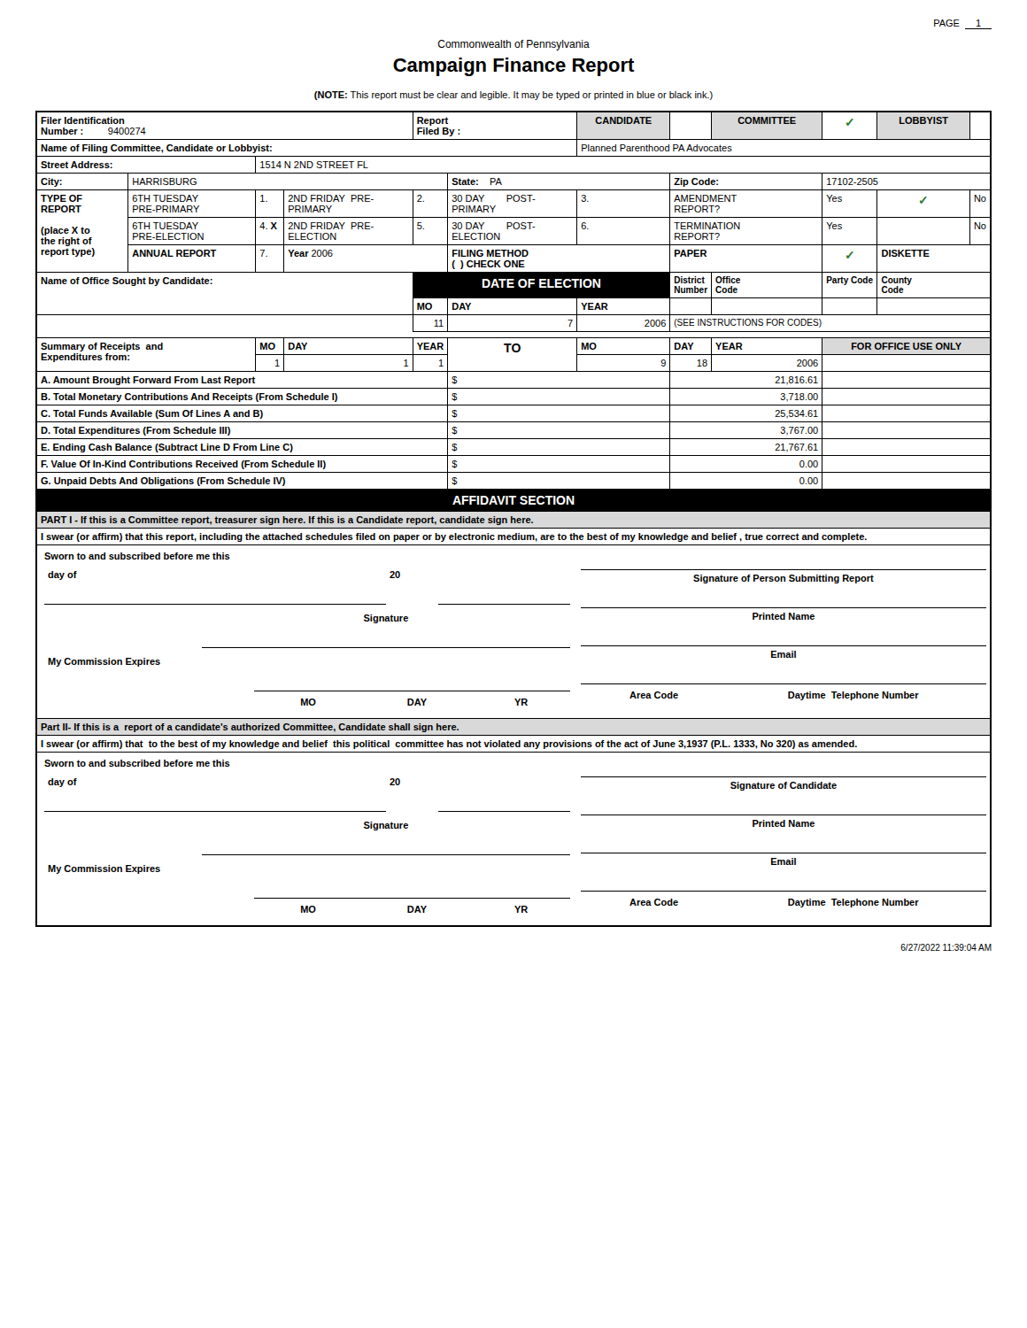PAGE 1
Commonwealth of Pennsylvania
Campaign Finance Report
(NOTE: This report must be clear and legible. It may be typed or printed in blue or black ink.)
| Filer Identification Number : 9400274 | Report Filed By : | CANDIDATE | | COMMITTEE | ✓ | LOBBYIST | |
| Name of Filing Committee, Candidate or Lobbyist: | Planned Parenthood PA Advocates |
| Street Address: | 1514 N 2ND STREET FL |
| City: | HARRISBURG | State: PA | Zip Code: | 17102-2505 |
| TYPE OF REPORT (place X to the right of report type) | 6TH TUESDAY PRE-PRIMARY | 1. | 2ND FRIDAY PRE- PRIMARY | 2. | 30 DAY POST- PRIMARY | 3. | AMENDMENT REPORT? | Yes | ✓ | No |
| 6TH TUESDAY PRE-ELECTION | 4. X | 2ND FRIDAY PRE- ELECTION | 5. | 30 DAY POST- ELECTION | 6. | TERMINATION REPORT? | Yes | | No |
| ANNUAL REPORT | 7. | Year 2006 | FILING METHOD ( ) CHECK ONE | PAPER | ✓ | DISKETTE |
| Name of Office Sought by Candidate: | DATE OF ELECTION | District Number | Office Code | Party Code | County Code |
| MO | DAY | YEAR | | | | |
| | 11 | 7 | 2006 | (SEE INSTRUCTIONS FOR CODES) |
| Summary of Receipts and Expenditures from: | MO | DAY | YEAR | TO | MO | DAY | YEAR | FOR OFFICE USE ONLY |
| 1 | 1 | 1 | 9 | 18 | 2006 | |
| A. Amount Brought Forward From Last Report | $ | 21,816.61 | |
| B. Total Monetary Contributions And Receipts (From Schedule I) | $ | 3,718.00 | |
| C. Total Funds Available (Sum Of Lines A and B) | $ | 25,534.61 | |
| D. Total Expenditures (From Schedule III) | $ | 3,767.00 | |
| E. Ending Cash Balance (Subtract Line D From Line C) | $ | 21,767.61 | |
| F. Value Of In-Kind Contributions Received (From Schedule II) | $ | 0.00 | |
| G. Unpaid Debts And Obligations (From Schedule IV) | $ | 0.00 | |
| AFFIDAVIT SECTION |
| PART I - If this is a Committee report, treasurer sign here. If this is a Candidate report, candidate sign here. |
| I swear (or affirm) that this report, including the attached schedules filed on paper or by electronic medium, are to the best of my knowledge and belief , true correct and complete. |
| / Sworn to and subscribed before me this / / / day of / / 20 / / / / / / Signature / / / / My Commission Expires / / / / / MO / DAY / YR / / / | / Signature of Person Submitting Report / / Printed Name / / Email / / / Area Code / Daytime Telephone Number / / |
| Part II- If this is a report of a candidate's authorized Committee, Candidate shall sign here. |
| I swear (or affirm) that to the best of my knowledge and belief this political committee has not violated any provisions of the act of June 3,1937 (P.L. 1333, No 320) as amended. |
| / Sworn to and subscribed before me this / / / day of / / 20 / / / / / / Signature / / / / My Commission Expires / / / / / MO / DAY / YR / / / | / Signature of Candidate / / Printed Name / / Email / / / Area Code / Daytime Telephone Number / / |
6/27/2022 11:39:04 AM